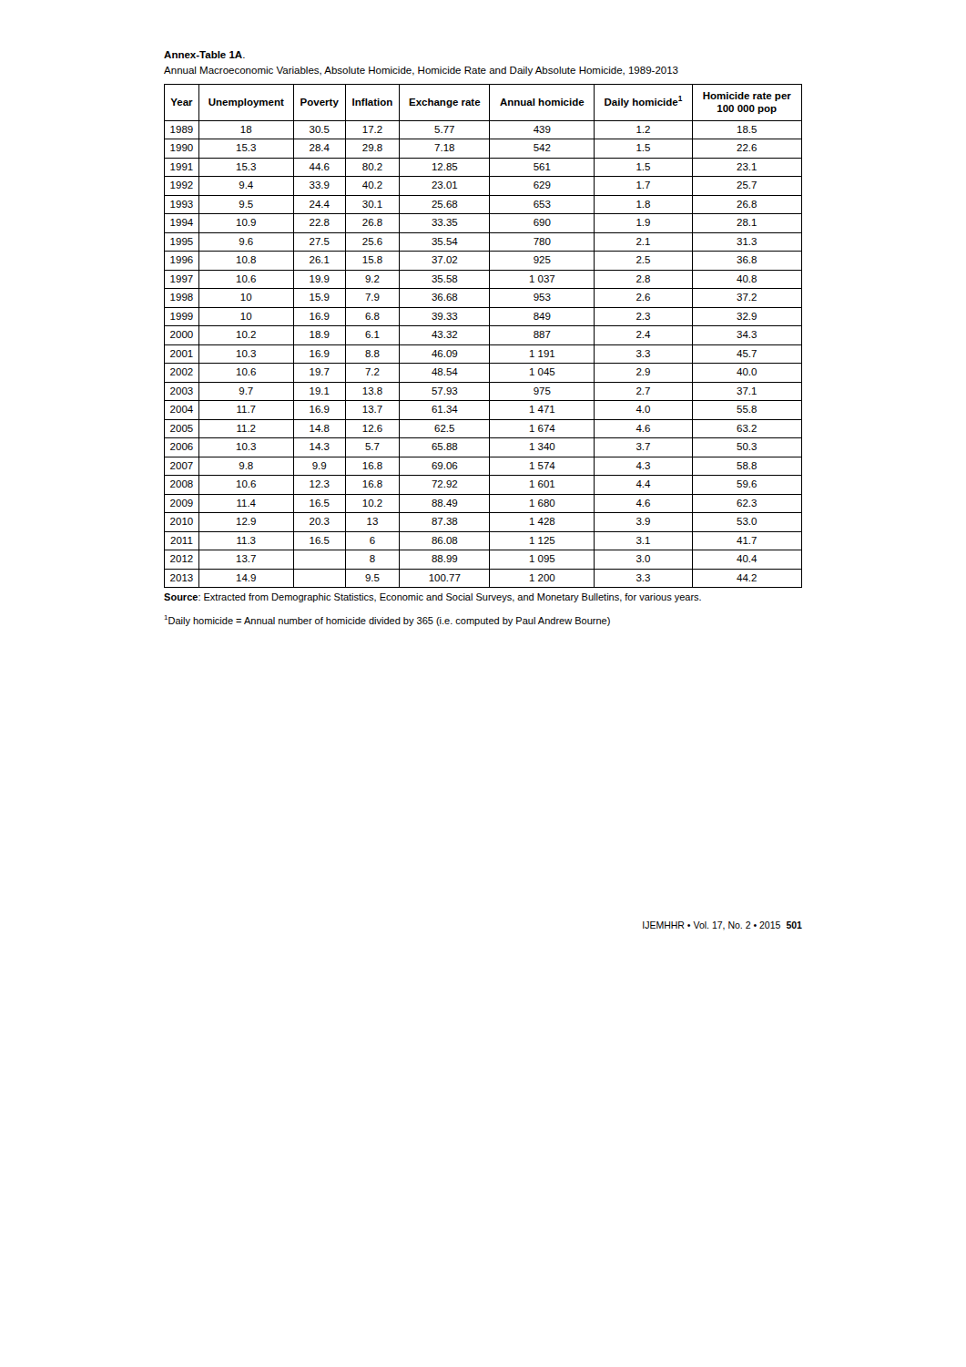Annex-Table 1A.
Annual Macroeconomic Variables, Absolute Homicide, Homicide Rate and Daily Absolute Homicide, 1989-2013
| Year | Unemployment | Poverty | Inflation | Exchange rate | Annual homicide | Daily homicide 1 | Homicide rate per 100 000 pop |
| --- | --- | --- | --- | --- | --- | --- | --- |
| 1989 | 18 | 30.5 | 17.2 | 5.77 | 439 | 1.2 | 18.5 |
| 1990 | 15.3 | 28.4 | 29.8 | 7.18 | 542 | 1.5 | 22.6 |
| 1991 | 15.3 | 44.6 | 80.2 | 12.85 | 561 | 1.5 | 23.1 |
| 1992 | 9.4 | 33.9 | 40.2 | 23.01 | 629 | 1.7 | 25.7 |
| 1993 | 9.5 | 24.4 | 30.1 | 25.68 | 653 | 1.8 | 26.8 |
| 1994 | 10.9 | 22.8 | 26.8 | 33.35 | 690 | 1.9 | 28.1 |
| 1995 | 9.6 | 27.5 | 25.6 | 35.54 | 780 | 2.1 | 31.3 |
| 1996 | 10.8 | 26.1 | 15.8 | 37.02 | 925 | 2.5 | 36.8 |
| 1997 | 10.6 | 19.9 | 9.2 | 35.58 | 1 037 | 2.8 | 40.8 |
| 1998 | 10 | 15.9 | 7.9 | 36.68 | 953 | 2.6 | 37.2 |
| 1999 | 10 | 16.9 | 6.8 | 39.33 | 849 | 2.3 | 32.9 |
| 2000 | 10.2 | 18.9 | 6.1 | 43.32 | 887 | 2.4 | 34.3 |
| 2001 | 10.3 | 16.9 | 8.8 | 46.09 | 1 191 | 3.3 | 45.7 |
| 2002 | 10.6 | 19.7 | 7.2 | 48.54 | 1 045 | 2.9 | 40.0 |
| 2003 | 9.7 | 19.1 | 13.8 | 57.93 | 975 | 2.7 | 37.1 |
| 2004 | 11.7 | 16.9 | 13.7 | 61.34 | 1 471 | 4.0 | 55.8 |
| 2005 | 11.2 | 14.8 | 12.6 | 62.5 | 1 674 | 4.6 | 63.2 |
| 2006 | 10.3 | 14.3 | 5.7 | 65.88 | 1 340 | 3.7 | 50.3 |
| 2007 | 9.8 | 9.9 | 16.8 | 69.06 | 1 574 | 4.3 | 58.8 |
| 2008 | 10.6 | 12.3 | 16.8 | 72.92 | 1 601 | 4.4 | 59.6 |
| 2009 | 11.4 | 16.5 | 10.2 | 88.49 | 1 680 | 4.6 | 62.3 |
| 2010 | 12.9 | 20.3 | 13 | 87.38 | 1 428 | 3.9 | 53.0 |
| 2011 | 11.3 | 16.5 | 6 | 86.08 | 1 125 | 3.1 | 41.7 |
| 2012 | 13.7 | | 8 | 88.99 | 1 095 | 3.0 | 40.4 |
| 2013 | 14.9 | | 9.5 | 100.77 | 1 200 | 3.3 | 44.2 |
Source: Extracted from Demographic Statistics, Economic and Social Surveys, and Monetary Bulletins, for various years.
1Daily homicide = Annual number of homicide divided by 365 (i.e. computed by Paul Andrew Bourne)
IJEMHHR • Vol. 17, No. 2 • 2015501